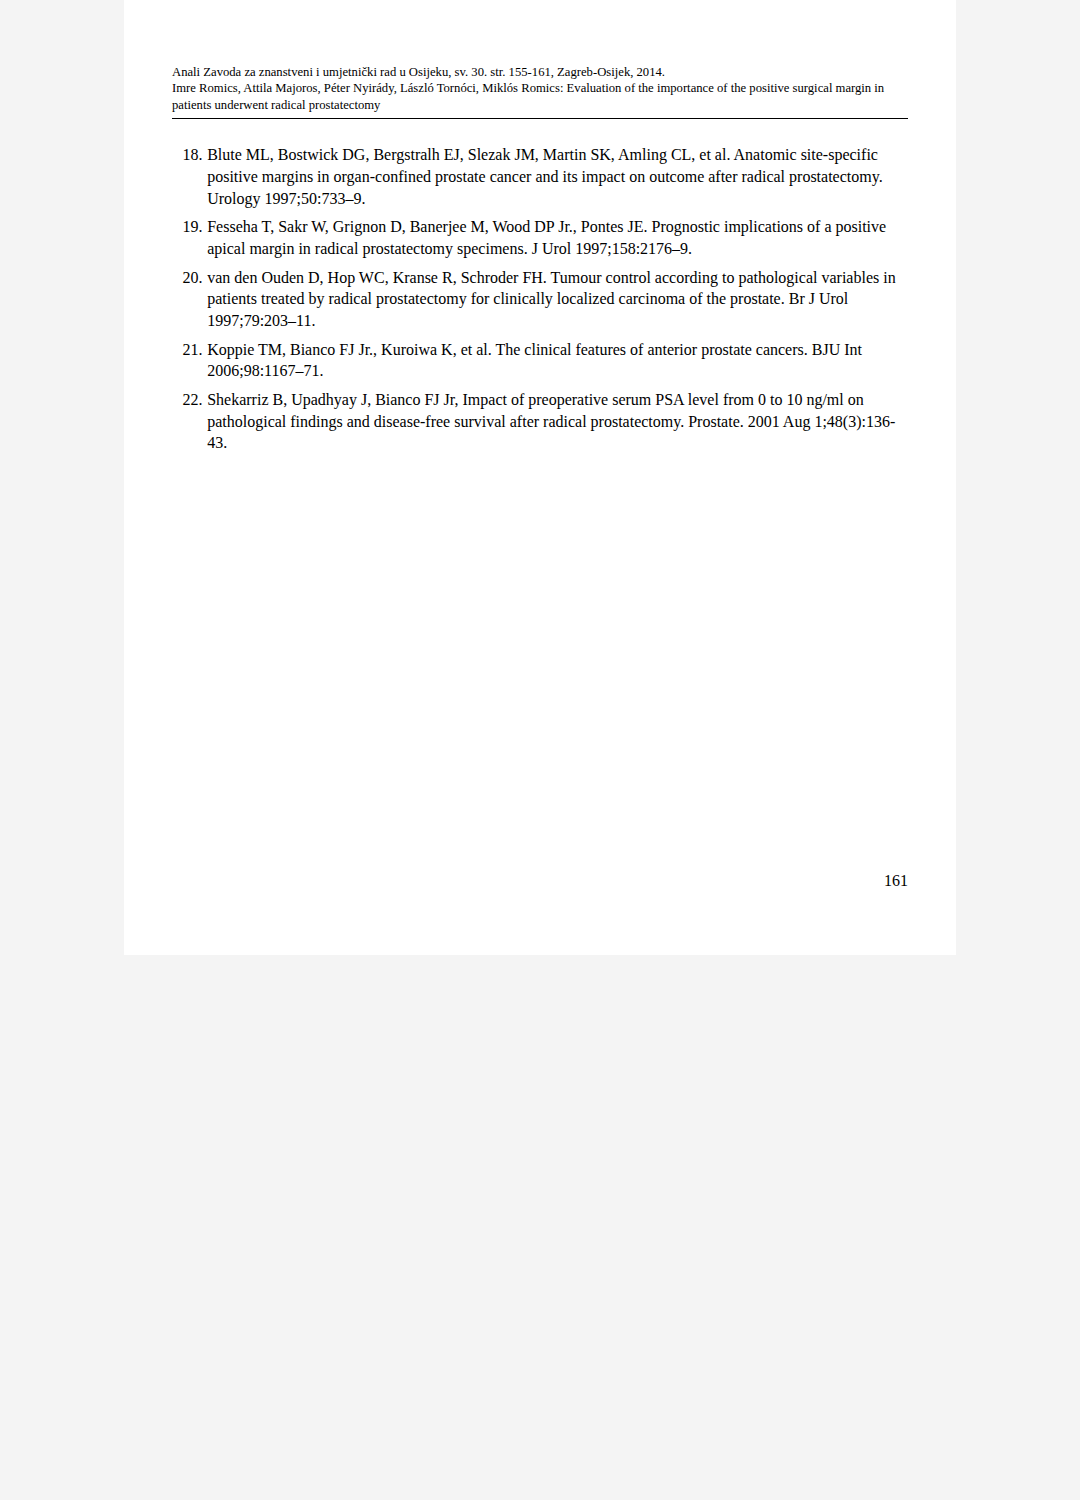Anali Zavoda za znanstveni i umjetnički rad u Osijeku, sv. 30. str. 155-161, Zagreb-Osijek, 2014.
Imre Romics, Attila Majoros, Péter Nyirády, László Tornóci, Miklós Romics: Evaluation of the importance of the positive surgical margin in patients underwent radical prostatectomy
18. Blute ML, Bostwick DG, Bergstralh EJ, Slezak JM, Martin SK, Amling CL, et al. Anatomic site-specific positive margins in organ-confined prostate cancer and its impact on outcome after radical prostatectomy. Urology 1997;50:733–9.
19. Fesseha T, Sakr W, Grignon D, Banerjee M, Wood DP Jr., Pontes JE. Prognostic implications of a positive apical margin in radical prostatectomy specimens. J Urol 1997;158:2176–9.
20. van den Ouden D, Hop WC, Kranse R, Schroder FH. Tumour control according to pathological variables in patients treated by radical prostatectomy for clinically localized carcinoma of the prostate. Br J Urol 1997;79:203–11.
21. Koppie TM, Bianco FJ Jr., Kuroiwa K, et al. The clinical features of anterior prostate cancers. BJU Int 2006;98:1167–71.
22. Shekarriz B, Upadhyay J, Bianco FJ Jr, Impact of preoperative serum PSA level from 0 to 10 ng/ml on pathological findings and disease-free survival after radical prostatectomy. Prostate. 2001 Aug 1;48(3):136-43.
161